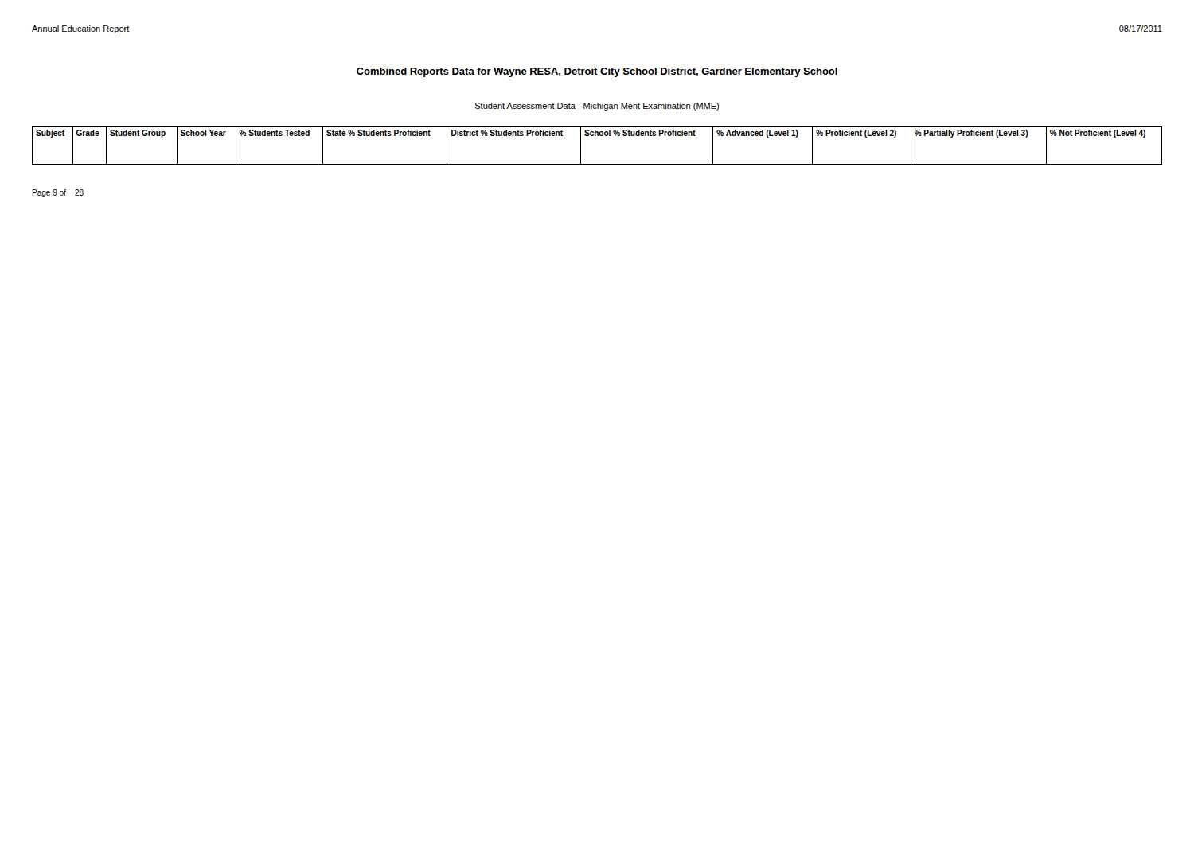Annual Education Report 08/17/2011
Combined Reports Data for Wayne RESA, Detroit City School District, Gardner Elementary School
Student Assessment Data - Michigan Merit Examination (MME)
| Subject | Grade | Student Group | School Year | % Students Tested | State % Students Proficient | District % Students Proficient | School % Students Proficient | % Advanced (Level 1) | % Proficient (Level 2) | % Partially Proficient (Level 3) | % Not Proficient (Level 4) |
| --- | --- | --- | --- | --- | --- | --- | --- | --- | --- | --- | --- |
Page 9 of 28